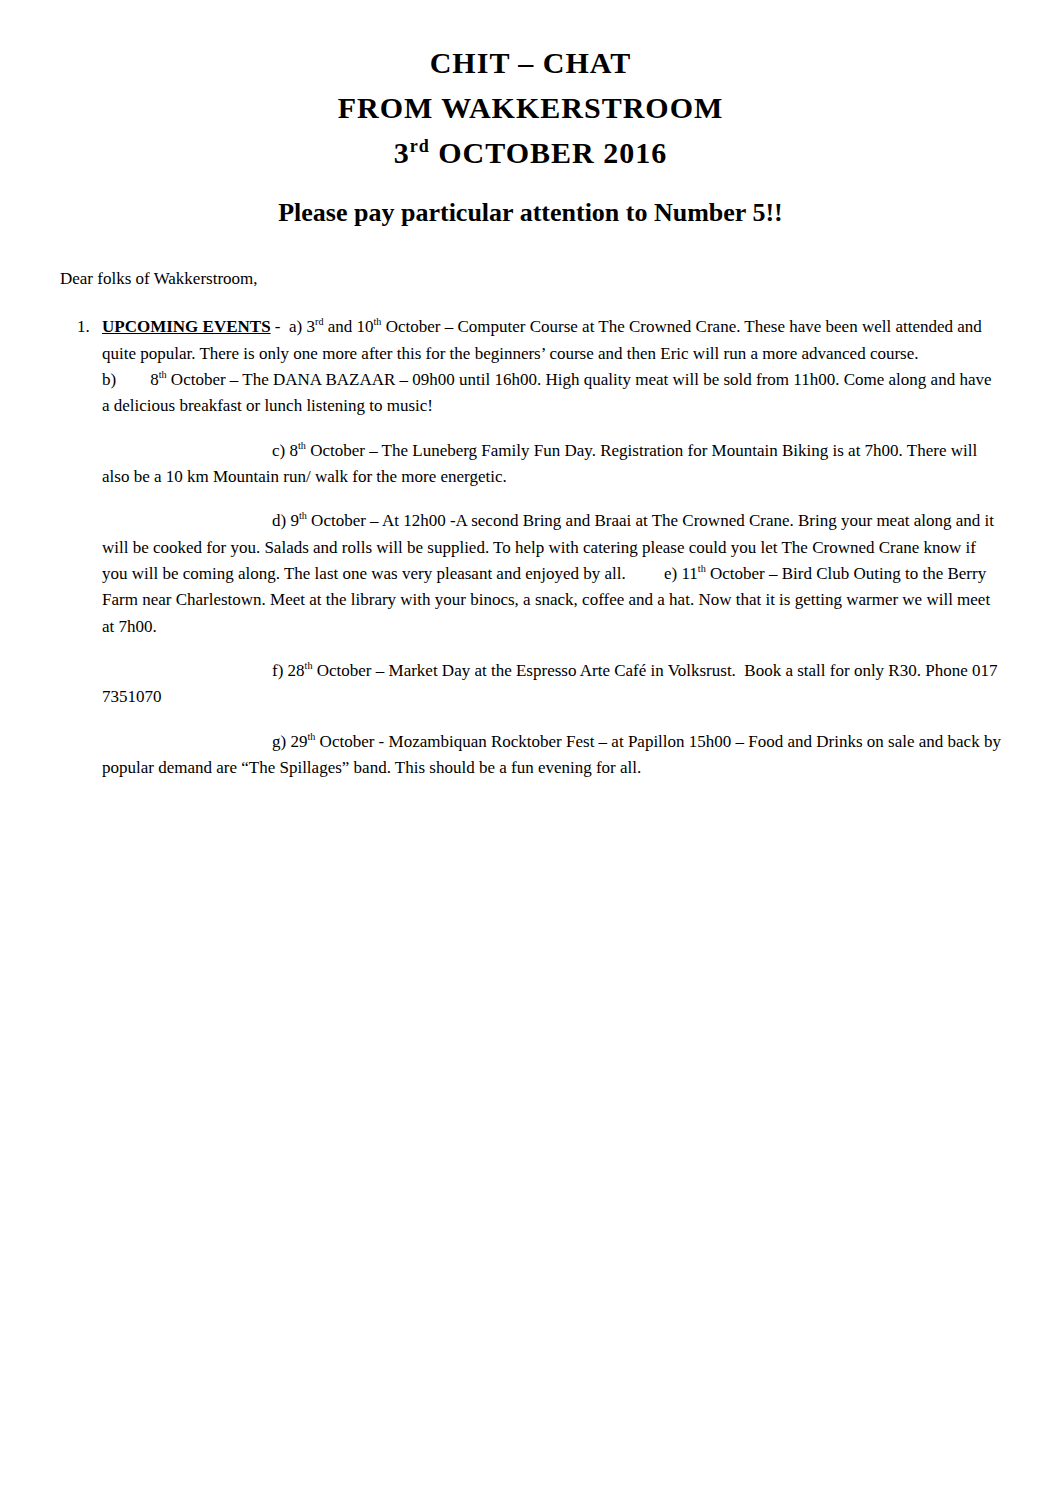CHIT – CHAT
FROM WAKKERSTROOM
3rd OCTOBER 2016
Please pay particular attention to Number 5!!
Dear folks of Wakkerstroom,
UPCOMING EVENTS - a) 3rd and 10th October – Computer Course at The Crowned Crane. These have been well attended and quite popular. There is only one more after this for the beginners’ course and then Eric will run a more advanced course. b) 8th October – The DANA BAZAAR – 09h00 until 16h00. High quality meat will be sold from 11h00. Come along and have a delicious breakfast or lunch listening to music!
c) 8th October – The Luneberg Family Fun Day. Registration for Mountain Biking is at 7h00. There will also be a 10 km Mountain run/ walk for the more energetic.
d) 9th October – At 12h00 -A second Bring and Braai at The Crowned Crane. Bring your meat along and it will be cooked for you. Salads and rolls will be supplied. To help with catering please could you let The Crowned Crane know if you will be coming along. The last one was very pleasant and enjoyed by all. e) 11th October – Bird Club Outing to the Berry Farm near Charlestown. Meet at the library with your binocs, a snack, coffee and a hat. Now that it is getting warmer we will meet at 7h00.
f) 28th October – Market Day at the Espresso Arte Café in Volksrust. Book a stall for only R30. Phone 017 7351070
g) 29th October - Mozambiquan Rocktober Fest – at Papillon 15h00 – Food and Drinks on sale and back by popular demand are “The Spillages” band. This should be a fun evening for all.